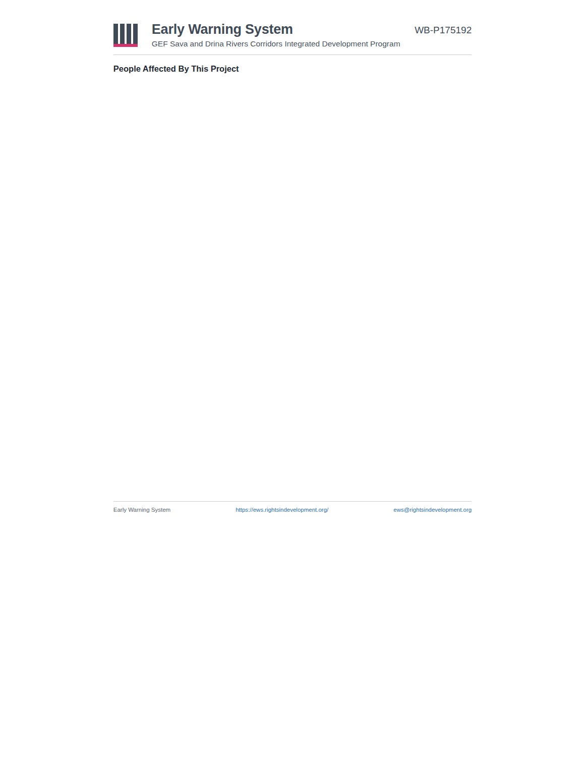Early Warning System
GEF Sava and Drina Rivers Corridors Integrated Development Program
WB-P175192
People Affected By This Project
Early Warning System
https://ews.rightsindevelopment.org/
ews@rightsindevelopment.org